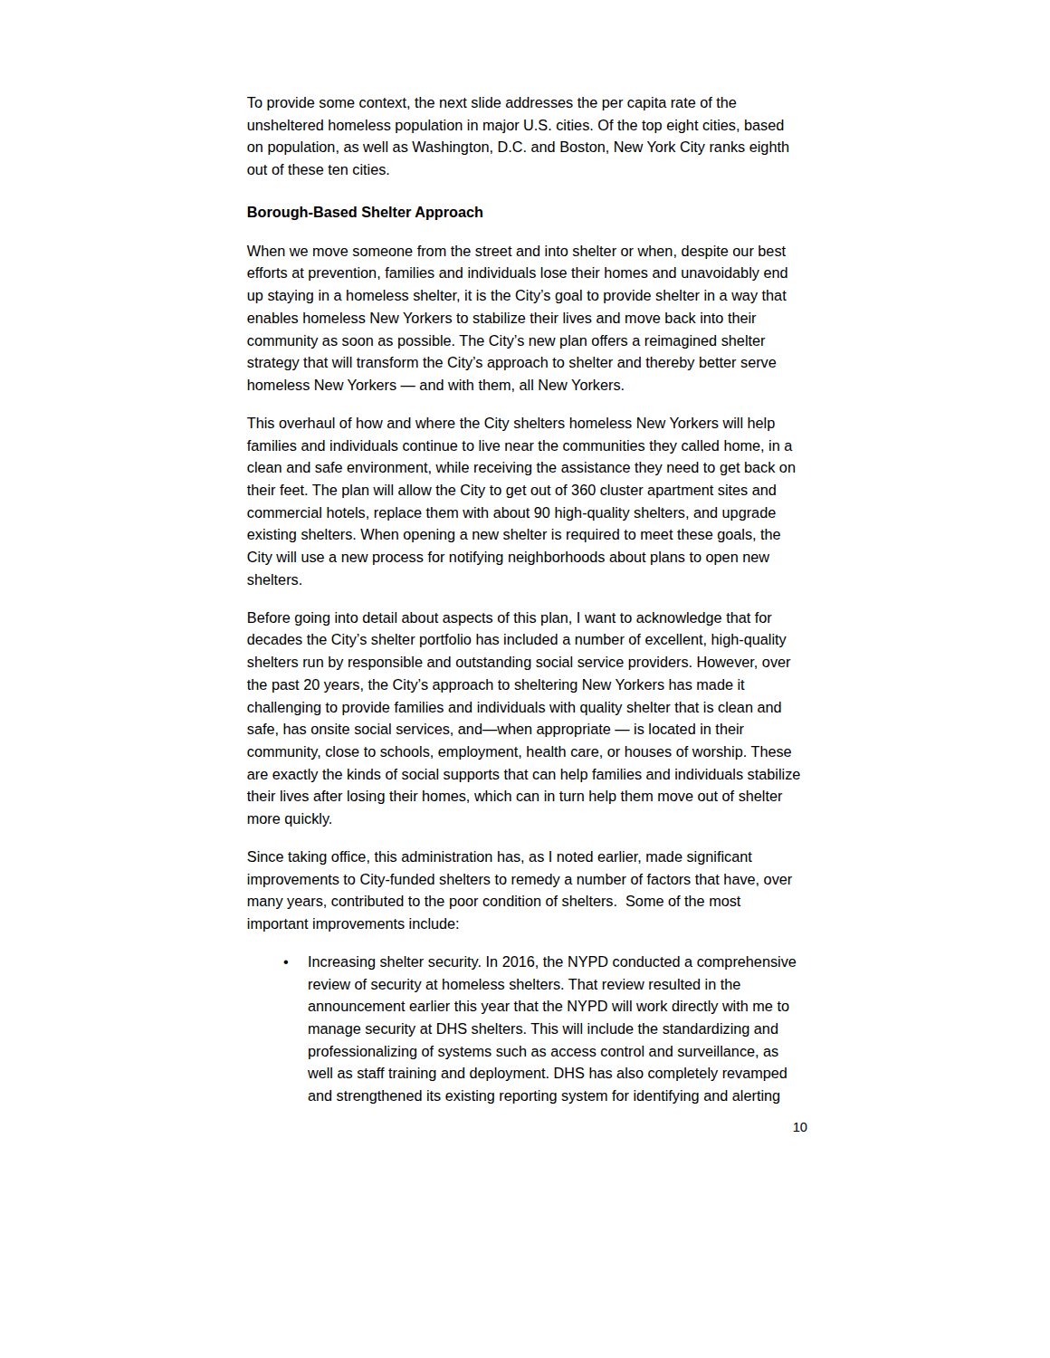To provide some context, the next slide addresses the per capita rate of the unsheltered homeless population in major U.S. cities. Of the top eight cities, based on population, as well as Washington, D.C. and Boston, New York City ranks eighth out of these ten cities.
Borough-Based Shelter Approach
When we move someone from the street and into shelter or when, despite our best efforts at prevention, families and individuals lose their homes and unavoidably end up staying in a homeless shelter, it is the City’s goal to provide shelter in a way that enables homeless New Yorkers to stabilize their lives and move back into their community as soon as possible. The City’s new plan offers a reimagined shelter strategy that will transform the City’s approach to shelter and thereby better serve homeless New Yorkers — and with them, all New Yorkers.
This overhaul of how and where the City shelters homeless New Yorkers will help families and individuals continue to live near the communities they called home, in a clean and safe environment, while receiving the assistance they need to get back on their feet. The plan will allow the City to get out of 360 cluster apartment sites and commercial hotels, replace them with about 90 high-quality shelters, and upgrade existing shelters. When opening a new shelter is required to meet these goals, the City will use a new process for notifying neighborhoods about plans to open new shelters.
Before going into detail about aspects of this plan, I want to acknowledge that for decades the City’s shelter portfolio has included a number of excellent, high-quality shelters run by responsible and outstanding social service providers. However, over the past 20 years, the City’s approach to sheltering New Yorkers has made it challenging to provide families and individuals with quality shelter that is clean and safe, has onsite social services, and—when appropriate — is located in their community, close to schools, employment, health care, or houses of worship. These are exactly the kinds of social supports that can help families and individuals stabilize their lives after losing their homes, which can in turn help them move out of shelter more quickly.
Since taking office, this administration has, as I noted earlier, made significant improvements to City-funded shelters to remedy a number of factors that have, over many years, contributed to the poor condition of shelters. Some of the most important improvements include:
Increasing shelter security. In 2016, the NYPD conducted a comprehensive review of security at homeless shelters. That review resulted in the announcement earlier this year that the NYPD will work directly with me to manage security at DHS shelters. This will include the standardizing and professionalizing of systems such as access control and surveillance, as well as staff training and deployment. DHS has also completely revamped and strengthened its existing reporting system for identifying and alerting
10